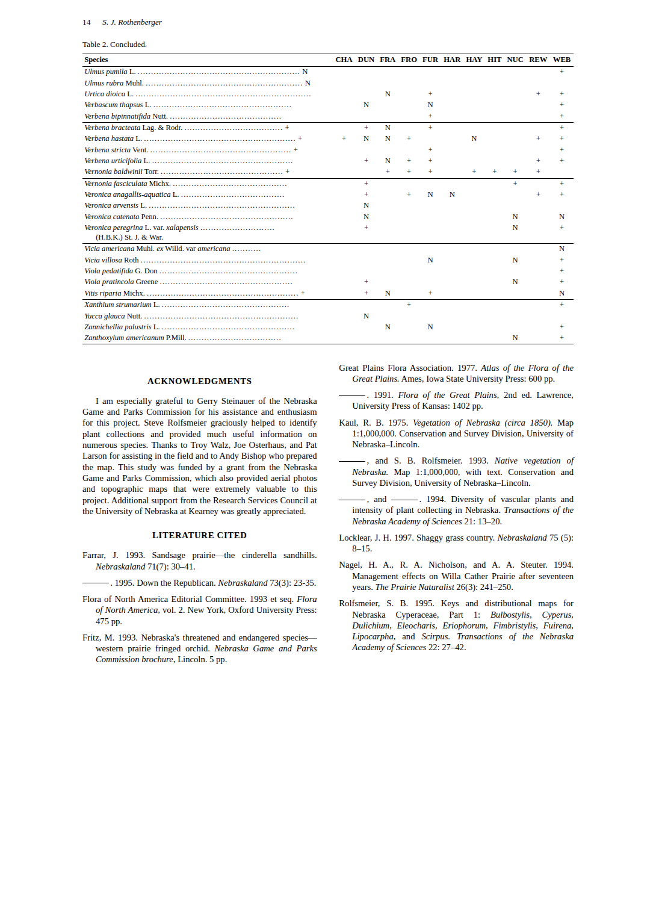14 S. J. Rothenberger
Table 2. Concluded.
| Species | CHA | DUN | FRA | FRO | FUR | HAR | HAY | HIT | NUC | REW | WEB |
| --- | --- | --- | --- | --- | --- | --- | --- | --- | --- | --- | --- |
| Ulmus pumila L. ............................................................. N | | | | | | | | | | | + |
| Ulmus rubra Muhl. ........................................................... N | | | | | | | | | | | |
| Urtica dioica L. .................................................................. | | | N | | + | | | | | + | + |
| Verbascum thapsus L. .................................................... | | N | | | N | | | | | | + |
| Verbena bipinnatifida Nutt. .......................................... | | | | | + | | | | | | + |
| Verbena bracteata Lag. & Rodr. ..................................... + | | + | N | | + | | | | | | + |
| Verbena hastata L. ......................................................... + | + | N | N | + | | | N | | | + | + |
| Verbena stricta Vent. ..................................................... + | | | | | + | | | | | | + |
| Verbena urticifolia L. ..................................................... | | + | N | + | + | | | | | + | + |
| Vernonia baldwinii Torr. .............................................. + | | | + | + | + | | + | + | + | + | |
| Vernonia fasciculata Michx. ........................................... | | + | | | | | | | + | | + |
| Veronica anagallis-aquatica L. ....................................... | | + | | + | N | N | | | | + | + |
| Veronica arvensis L. ....................................................... | | N | | | | | | | | | |
| Veronica catenata Penn. .................................................. | | N | | | | | | | N | | N |
| Veronica peregrina L. var. xalapensis ............................ (H.B.K.) St. J. & War. | | + | | | | | | | N | | + |
| Vicia americana Muhl. ex Willd. var americana ........... | | | | | | | | | | | N |
| Vicia villosa Roth .............................................................. | | | | | N | | | | N | | + |
| Viola pedatifida G. Don .................................................... | | | | | | | | | | | + |
| Viola pratincola Greene .................................................. | | + | | | | | | | N | | + |
| Vitis riparia Michx. ......................................................... + | | + | N | | + | | | | | | N |
| Xanthium strumarium L. ................................................ | | | | + | | | | | | | + |
| Yucca glauca Nutt. .......................................................... | | N | | | | | | | | | |
| Zannichellia palustris L. .................................................. | | | N | | N | | | | | | + |
| Zanthoxylum americanum P.Mill. ................................... | | | | | | | | | N | | + |
ACKNOWLEDGMENTS
I am especially grateful to Gerry Steinauer of the Nebraska Game and Parks Commission for his assistance and enthusiasm for this project. Steve Rolfsmeier graciously helped to identify plant collections and provided much useful information on numerous species. Thanks to Troy Walz, Joe Osterhaus, and Pat Larson for assisting in the field and to Andy Bishop who prepared the map. This study was funded by a grant from the Nebraska Game and Parks Commission, which also provided aerial photos and topographic maps that were extremely valuable to this project. Additional support from the Research Services Council at the University of Nebraska at Kearney was greatly appreciated.
LITERATURE CITED
Farrar, J. 1993. Sandsage prairie—the cinderella sandhills. Nebraskaland 71(7): 30–41.
. 1995. Down the Republican. Nebraskaland 73(3): 23-35.
Flora of North America Editorial Committee. 1993 et seq. Flora of North America, vol. 2. New York, Oxford University Press: 475 pp.
Fritz, M. 1993. Nebraska's threatened and endangered species—western prairie fringed orchid. Nebraska Game and Parks Commission brochure, Lincoln. 5 pp.
Great Plains Flora Association. 1977. Atlas of the Flora of the Great Plains. Ames, Iowa State University Press: 600 pp.
. 1991. Flora of the Great Plains, 2nd ed. Lawrence, University Press of Kansas: 1402 pp.
Kaul, R. B. 1975. Vegetation of Nebraska (circa 1850). Map 1:1,000,000. Conservation and Survey Division, University of Nebraska–Lincoln.
, and S. B. Rolfsmeier. 1993. Native vegetation of Nebraska. Map 1:1,000,000, with text. Conservation and Survey Division, University of Nebraska–Lincoln.
, and . 1994. Diversity of vascular plants and intensity of plant collecting in Nebraska. Transactions of the Nebraska Academy of Sciences 21: 13–20.
Locklear, J. H. 1997. Shaggy grass country. Nebraskaland 75 (5): 8–15.
Nagel, H. A., R. A. Nicholson, and A. A. Steuter. 1994. Management effects on Willa Cather Prairie after seventeen years. The Prairie Naturalist 26(3): 241–250.
Rolfsmeier, S. B. 1995. Keys and distributional maps for Nebraska Cyperaceae, Part 1: Bulbostylis, Cyperus, Dulichium, Eleocharis, Eriophorum, Fimbristylis, Fuirena, Lipocarpha, and Scirpus. Transactions of the Nebraska Academy of Sciences 22: 27–42.